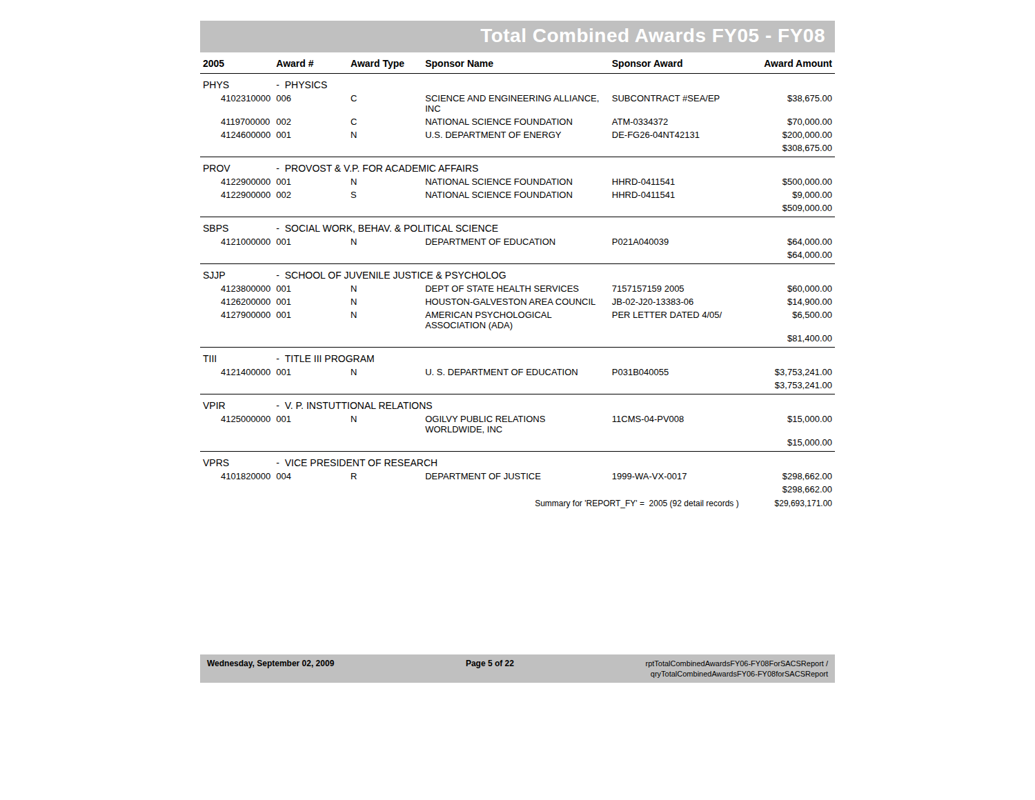Total Combined Awards FY05 - FY08
| 2005 | Award # | Award Type | Sponsor Name | Sponsor Award | Award Amount |
| --- | --- | --- | --- | --- | --- |
| PHYS | - PHYSICS |
| 4102310000 | 006 | C | SCIENCE AND ENGINEERING ALLIANCE, INC | SUBCONTRACT #SEA/EP | $38,675.00 |
| 4119700000 | 002 | C | NATIONAL SCIENCE FOUNDATION | ATM-0334372 | $70,000.00 |
| 4124600000 | 001 | N | U.S. DEPARTMENT OF ENERGY | DE-FG26-04NT42131 | $200,000.00 |
| | $308,675.00 |
| PROV | - PROVOST & V.P. FOR ACADEMIC AFFAIRS |
| 4122900000 | 001 | N | NATIONAL SCIENCE FOUNDATION | HHRD-0411541 | $500,000.00 |
| 4122900000 | 002 | S | NATIONAL SCIENCE FOUNDATION | HHRD-0411541 | $9,000.00 |
| | $509,000.00 |
| SBPS | - SOCIAL WORK, BEHAV. & POLITICAL SCIENCE |
| 4121000000 | 001 | N | DEPARTMENT OF EDUCATION | P021A040039 | $64,000.00 |
| | $64,000.00 |
| SJJP | - SCHOOL OF JUVENILE JUSTICE & PSYCHOLOG |
| 4123800000 | 001 | N | DEPT OF STATE HEALTH SERVICES | 7157157159 2005 | $60,000.00 |
| 4126200000 | 001 | N | HOUSTON-GALVESTON AREA COUNCIL | JB-02-J20-13383-06 | $14,900.00 |
| 4127900000 | 001 | N | AMERICAN PSYCHOLOGICAL ASSOCIATION (ADA) | PER LETTER DATED 4/05/ | $6,500.00 |
| | $81,400.00 |
| TIII | - TITLE III PROGRAM |
| 4121400000 | 001 | N | U. S. DEPARTMENT OF EDUCATION | P031B040055 | $3,753,241.00 |
| | $3,753,241.00 |
| VPIR | - V. P. INSTUTTIONAL RELATIONS |
| 4125000000 | 001 | N | OGILVY PUBLIC RELATIONS WORLDWIDE, INC | 11CMS-04-PV008 | $15,000.00 |
| | $15,000.00 |
| VPRS | - VICE PRESIDENT OF RESEARCH |
| 4101820000 | 004 | R | DEPARTMENT OF JUSTICE | 1999-WA-VX-0017 | $298,662.00 |
| | $298,662.00 |
| Summary for 'REPORT_FY' = 2005 (92 detail records ) | $29,693,171.00 |
Wednesday, September 02, 2009
Page 5 of 22
rptTotalCombinedAwardsFY06-FY08ForSACSReport /
qryTotalCombinedAwardsFY06-FY08forSACSReport